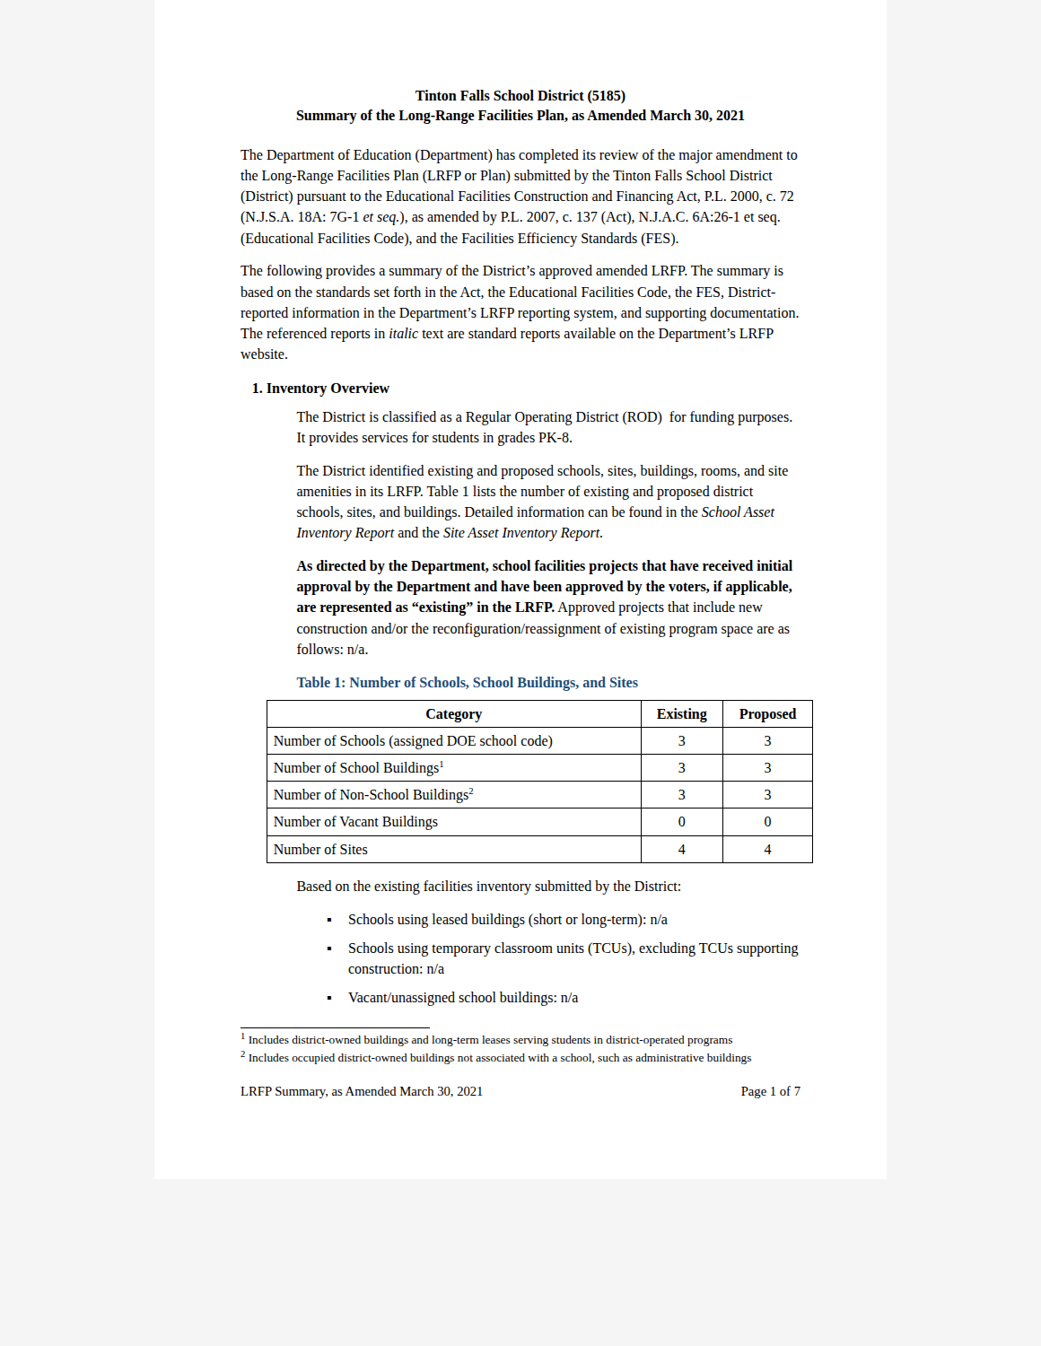Tinton Falls School District (5185)Summary of the Long-Range Facilities Plan, as Amended March 30, 2021
The Department of Education (Department) has completed its review of the major amendment to the Long-Range Facilities Plan (LRFP or Plan) submitted by the Tinton Falls School District (District) pursuant to the Educational Facilities Construction and Financing Act, P.L. 2000, c. 72 (N.J.S.A. 18A: 7G-1 et seq.), as amended by P.L. 2007, c. 137 (Act), N.J.A.C. 6A:26-1 et seq. (Educational Facilities Code), and the Facilities Efficiency Standards (FES).
The following provides a summary of the District’s approved amended LRFP. The summary is based on the standards set forth in the Act, the Educational Facilities Code, the FES, District-reported information in the Department’s LRFP reporting system, and supporting documentation. The referenced reports in italic text are standard reports available on the Department’s LRFP website.
Inventory Overview
The District is classified as a Regular Operating District (ROD) for funding purposes. It provides services for students in grades PK-8.
The District identified existing and proposed schools, sites, buildings, rooms, and site amenities in its LRFP. Table 1 lists the number of existing and proposed district schools, sites, and buildings. Detailed information can be found in the School Asset Inventory Report and the Site Asset Inventory Report.
As directed by the Department, school facilities projects that have received initial approval by the Department and have been approved by the voters, if applicable, are represented as “existing” in the LRFP. Approved projects that include new construction and/or the reconfiguration/reassignment of existing program space are as follows: n/a.
Table 1: Number of Schools, School Buildings, and Sites
| Category | Existing | Proposed |
| --- | --- | --- |
| Number of Schools (assigned DOE school code) | 3 | 3 |
| Number of School Buildings 1 | 3 | 3 |
| Number of Non-School Buildings 2 | 3 | 3 |
| Number of Vacant Buildings | 0 | 0 |
| Number of Sites | 4 | 4 |
Based on the existing facilities inventory submitted by the District:
Schools using leased buildings (short or long-term): n/a
Schools using temporary classroom units (TCUs), excluding TCUs supporting construction: n/a
Vacant/unassigned school buildings: n/a
1 Includes district-owned buildings and long-term leases serving students in district-operated programs
2 Includes occupied district-owned buildings not associated with a school, such as administrative buildings
LRFP Summary, as Amended March 30, 2021 Page 1 of 7